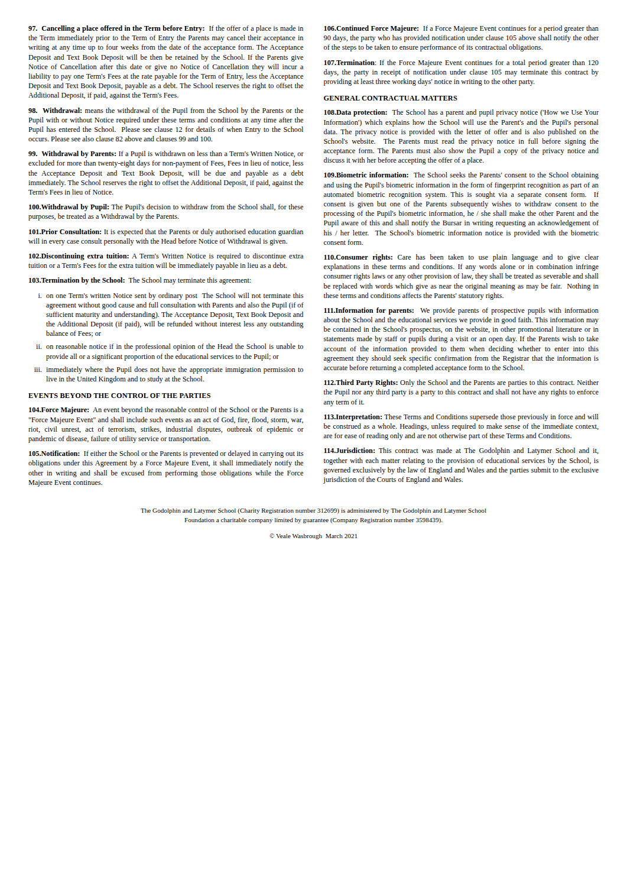97. Cancelling a place offered in the Term before Entry: If the offer of a place is made in the Term immediately prior to the Term of Entry the Parents may cancel their acceptance in writing at any time up to four weeks from the date of the acceptance form. The Acceptance Deposit and Text Book Deposit will be then be retained by the School. If the Parents give Notice of Cancellation after this date or give no Notice of Cancellation they will incur a liability to pay one Term's Fees at the rate payable for the Term of Entry, less the Acceptance Deposit and Text Book Deposit, payable as a debt. The School reserves the right to offset the Additional Deposit, if paid, against the Term's Fees.
98. Withdrawal: means the withdrawal of the Pupil from the School by the Parents or the Pupil with or without Notice required under these terms and conditions at any time after the Pupil has entered the School. Please see clause 12 for details of when Entry to the School occurs. Please see also clause 82 above and clauses 99 and 100.
99. Withdrawal by Parents: If a Pupil is withdrawn on less than a Term's Written Notice, or excluded for more than twenty-eight days for non-payment of Fees, Fees in lieu of notice, less the Acceptance Deposit and Text Book Deposit, will be due and payable as a debt immediately. The School reserves the right to offset the Additional Deposit, if paid, against the Term's Fees in lieu of Notice.
100. Withdrawal by Pupil: The Pupil's decision to withdraw from the School shall, for these purposes, be treated as a Withdrawal by the Parents.
101. Prior Consultation: It is expected that the Parents or duly authorised education guardian will in every case consult personally with the Head before Notice of Withdrawal is given.
102. Discontinuing extra tuition: A Term's Written Notice is required to discontinue extra tuition or a Term's Fees for the extra tuition will be immediately payable in lieu as a debt.
103. Termination by the School: The School may terminate this agreement:
on one Term's written Notice sent by ordinary post The School will not terminate this agreement without good cause and full consultation with Parents and also the Pupil (if of sufficient maturity and understanding). The Acceptance Deposit, Text Book Deposit and the Additional Deposit (if paid), will be refunded without interest less any outstanding balance of Fees; or
on reasonable notice if in the professional opinion of the Head the School is unable to provide all or a significant proportion of the educational services to the Pupil; or
immediately where the Pupil does not have the appropriate immigration permission to live in the United Kingdom and to study at the School.
EVENTS BEYOND THE CONTROL OF THE PARTIES
104. Force Majeure: An event beyond the reasonable control of the School or the Parents is a "Force Majeure Event" and shall include such events as an act of God, fire, flood, storm, war, riot, civil unrest, act of terrorism, strikes, industrial disputes, outbreak of epidemic or pandemic of disease, failure of utility service or transportation.
105. Notification: If either the School or the Parents is prevented or delayed in carrying out its obligations under this Agreement by a Force Majeure Event, it shall immediately notify the other in writing and shall be excused from performing those obligations while the Force Majeure Event continues.
106. Continued Force Majeure: If a Force Majeure Event continues for a period greater than 90 days, the party who has provided notification under clause 105 above shall notify the other of the steps to be taken to ensure performance of its contractual obligations.
107. Termination: If the Force Majeure Event continues for a total period greater than 120 days, the party in receipt of notification under clause 105 may terminate this contract by providing at least three working days' notice in writing to the other party.
GENERAL CONTRACTUAL MATTERS
108. Data protection: The School has a parent and pupil privacy notice ('How we Use Your Information') which explains how the School will use the Parent's and the Pupil's personal data. The privacy notice is provided with the letter of offer and is also published on the School's website. The Parents must read the privacy notice in full before signing the acceptance form. The Parents must also show the Pupil a copy of the privacy notice and discuss it with her before accepting the offer of a place.
109. Biometric information: The School seeks the Parents' consent to the School obtaining and using the Pupil's biometric information in the form of fingerprint recognition as part of an automated biometric recognition system. This is sought via a separate consent form. If consent is given but one of the Parents subsequently wishes to withdraw consent to the processing of the Pupil's biometric information, he / she shall make the other Parent and the Pupil aware of this and shall notify the Bursar in writing requesting an acknowledgement of his / her letter. The School's biometric information notice is provided with the biometric consent form.
110. Consumer rights: Care has been taken to use plain language and to give clear explanations in these terms and conditions. If any words alone or in combination infringe consumer rights laws or any other provision of law, they shall be treated as severable and shall be replaced with words which give as near the original meaning as may be fair. Nothing in these terms and conditions affects the Parents' statutory rights.
111. Information for parents: We provide parents of prospective pupils with information about the School and the educational services we provide in good faith. This information may be contained in the School's prospectus, on the website, in other promotional literature or in statements made by staff or pupils during a visit or an open day. If the Parents wish to take account of the information provided to them when deciding whether to enter into this agreement they should seek specific confirmation from the Registrar that the information is accurate before returning a completed acceptance form to the School.
112. Third Party Rights: Only the School and the Parents are parties to this contract. Neither the Pupil nor any third party is a party to this contract and shall not have any rights to enforce any term of it.
113. Interpretation: These Terms and Conditions supersede those previously in force and will be construed as a whole. Headings, unless required to make sense of the immediate context, are for ease of reading only and are not otherwise part of these Terms and Conditions.
114. Jurisdiction: This contract was made at The Godolphin and Latymer School and it, together with each matter relating to the provision of educational services by the School, is governed exclusively by the law of England and Wales and the parties submit to the exclusive jurisdiction of the Courts of England and Wales.
The Godolphin and Latymer School (Charity Registration number 312699) is administered by The Godolphin and Latymer School
Foundation a charitable company limited by guarantee (Company Registration number 3598439).
© Veale Wasbrough March 2021